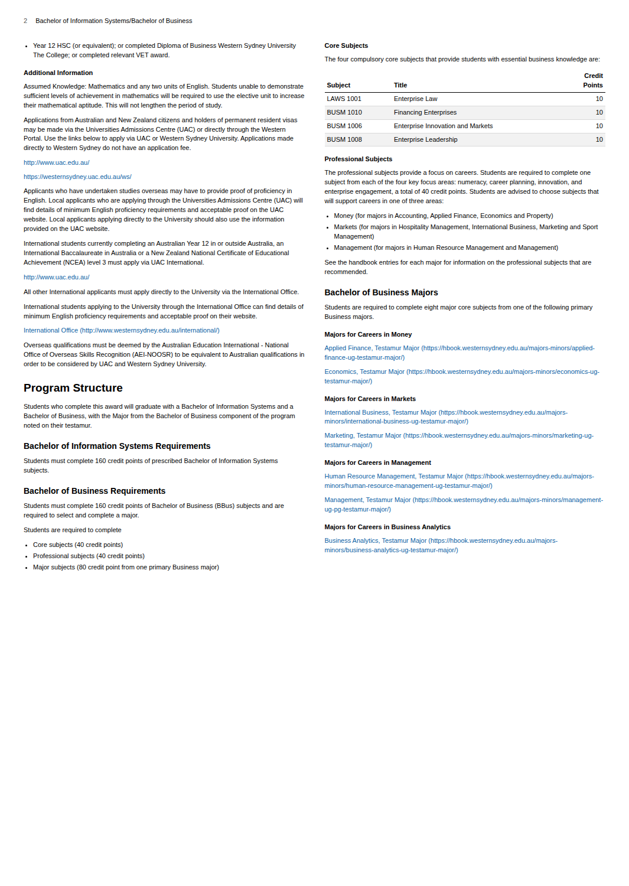2 Bachelor of Information Systems/Bachelor of Business
Year 12 HSC (or equivalent); or completed Diploma of Business Western Sydney University The College; or completed relevant VET award.
Additional Information
Assumed Knowledge: Mathematics and any two units of English. Students unable to demonstrate sufficient levels of achievement in mathematics will be required to use the elective unit to increase their mathematical aptitude. This will not lengthen the period of study.
Applications from Australian and New Zealand citizens and holders of permanent resident visas may be made via the Universities Admissions Centre (UAC) or directly through the Western Portal. Use the links below to apply via UAC or Western Sydney University. Applications made directly to Western Sydney do not have an application fee.
http://www.uac.edu.au/
https://westernsydney.uac.edu.au/ws/
Applicants who have undertaken studies overseas may have to provide proof of proficiency in English. Local applicants who are applying through the Universities Admissions Centre (UAC) will find details of minimum English proficiency requirements and acceptable proof on the UAC website. Local applicants applying directly to the University should also use the information provided on the UAC website.
International students currently completing an Australian Year 12 in or outside Australia, an International Baccalaureate in Australia or a New Zealand National Certificate of Educational Achievement (NCEA) level 3 must apply via UAC International.
http://www.uac.edu.au/
All other International applicants must apply directly to the University via the International Office.
International students applying to the University through the International Office can find details of minimum English proficiency requirements and acceptable proof on their website.
International Office (http://www.westernsydney.edu.au/international/)
Overseas qualifications must be deemed by the Australian Education International - National Office of Overseas Skills Recognition (AEI-NOOSR) to be equivalent to Australian qualifications in order to be considered by UAC and Western Sydney University.
Program Structure
Students who complete this award will graduate with a Bachelor of Information Systems and a Bachelor of Business, with the Major from the Bachelor of Business component of the program noted on their testamur.
Bachelor of Information Systems Requirements
Students must complete 160 credit points of prescribed Bachelor of Information Systems subjects.
Bachelor of Business Requirements
Students must complete 160 credit points of Bachelor of Business (BBus) subjects and are required to select and complete a major.
Students are required to complete
Core subjects (40 credit points)
Professional subjects (40 credit points)
Major subjects (80 credit point from one primary Business major)
Core Subjects
The four compulsory core subjects that provide students with essential business knowledge are:
| Subject | Title | Credit Points |
| --- | --- | --- |
| LAWS 1001 | Enterprise Law | 10 |
| BUSM 1010 | Financing Enterprises | 10 |
| BUSM 1006 | Enterprise Innovation and Markets | 10 |
| BUSM 1008 | Enterprise Leadership | 10 |
Professional Subjects
The professional subjects provide a focus on careers. Students are required to complete one subject from each of the four key focus areas: numeracy, career planning, innovation, and enterprise engagement, a total of 40 credit points. Students are advised to choose subjects that will support careers in one of three areas:
Money (for majors in Accounting, Applied Finance, Economics and Property)
Markets (for majors in Hospitality Management, International Business, Marketing and Sport Management)
Management (for majors in Human Resource Management and Management)
See the handbook entries for each major for information on the professional subjects that are recommended.
Bachelor of Business Majors
Students are required to complete eight major core subjects from one of the following primary Business majors.
Majors for Careers in Money
Applied Finance, Testamur Major (https://hbook.westernsydney.edu.au/majors-minors/applied-finance-ug-testamur-major/)
Economics, Testamur Major (https://hbook.westernsydney.edu.au/majors-minors/economics-ug-testamur-major/)
Majors for Careers in Markets
International Business, Testamur Major (https://hbook.westernsydney.edu.au/majors-minors/international-business-ug-testamur-major/)
Marketing, Testamur Major (https://hbook.westernsydney.edu.au/majors-minors/marketing-ug-testamur-major/)
Majors for Careers in Management
Human Resource Management, Testamur Major (https://hbook.westernsydney.edu.au/majors-minors/human-resource-management-ug-testamur-major/)
Management, Testamur Major (https://hbook.westernsydney.edu.au/majors-minors/management-ug-pg-testamur-major/)
Majors for Careers in Business Analytics
Business Analytics, Testamur Major (https://hbook.westernsydney.edu.au/majors-minors/business-analytics-ug-testamur-major/)